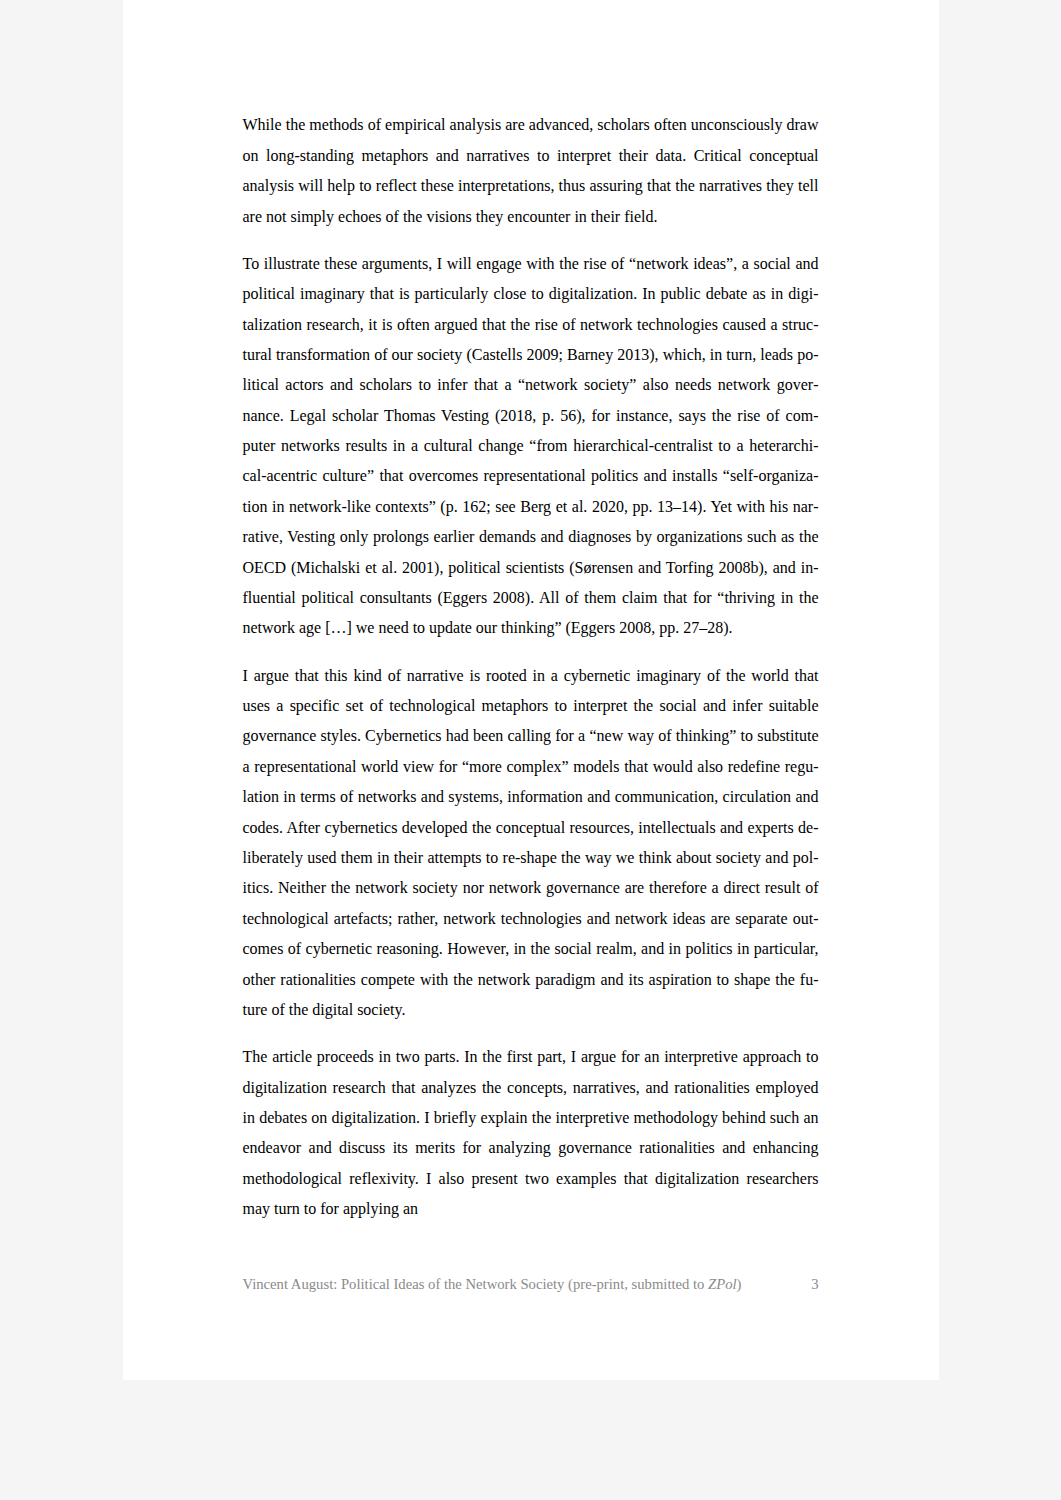While the methods of empirical analysis are advanced, scholars often unconsciously draw on long-standing metaphors and narratives to interpret their data. Critical conceptual analysis will help to reflect these interpretations, thus assuring that the narratives they tell are not simply echoes of the visions they encounter in their field.
To illustrate these arguments, I will engage with the rise of “network ideas”, a social and political imaginary that is particularly close to digitalization. In public debate as in digitalization research, it is often argued that the rise of network technologies caused a structural transformation of our society (Castells 2009; Barney 2013), which, in turn, leads political actors and scholars to infer that a “network society” also needs network governance. Legal scholar Thomas Vesting (2018, p. 56), for instance, says the rise of computer networks results in a cultural change “from hierarchical-centralist to a heterarchical-acentric culture” that overcomes representational politics and installs “self-organization in network-like contexts” (p. 162; see Berg et al. 2020, pp. 13–14). Yet with his narrative, Vesting only prolongs earlier demands and diagnoses by organizations such as the OECD (Michalski et al. 2001), political scientists (Sørensen and Torfing 2008b), and influential political consultants (Eggers 2008). All of them claim that for “thriving in the network age […] we need to update our thinking” (Eggers 2008, pp. 27–28).
I argue that this kind of narrative is rooted in a cybernetic imaginary of the world that uses a specific set of technological metaphors to interpret the social and infer suitable governance styles. Cybernetics had been calling for a “new way of thinking” to substitute a representational world view for “more complex” models that would also redefine regulation in terms of networks and systems, information and communication, circulation and codes. After cybernetics developed the conceptual resources, intellectuals and experts deliberately used them in their attempts to re-shape the way we think about society and politics. Neither the network society nor network governance are therefore a direct result of technological artefacts; rather, network technologies and network ideas are separate outcomes of cybernetic reasoning. However, in the social realm, and in politics in particular, other rationalities compete with the network paradigm and its aspiration to shape the future of the digital society.
The article proceeds in two parts. In the first part, I argue for an interpretive approach to digitalization research that analyzes the concepts, narratives, and rationalities employed in debates on digitalization. I briefly explain the interpretive methodology behind such an endeavor and discuss its merits for analyzing governance rationalities and enhancing methodological reflexivity. I also present two examples that digitalization researchers may turn to for applying an
Vincent August: Political Ideas of the Network Society (pre-print, submitted to ZPol) 3